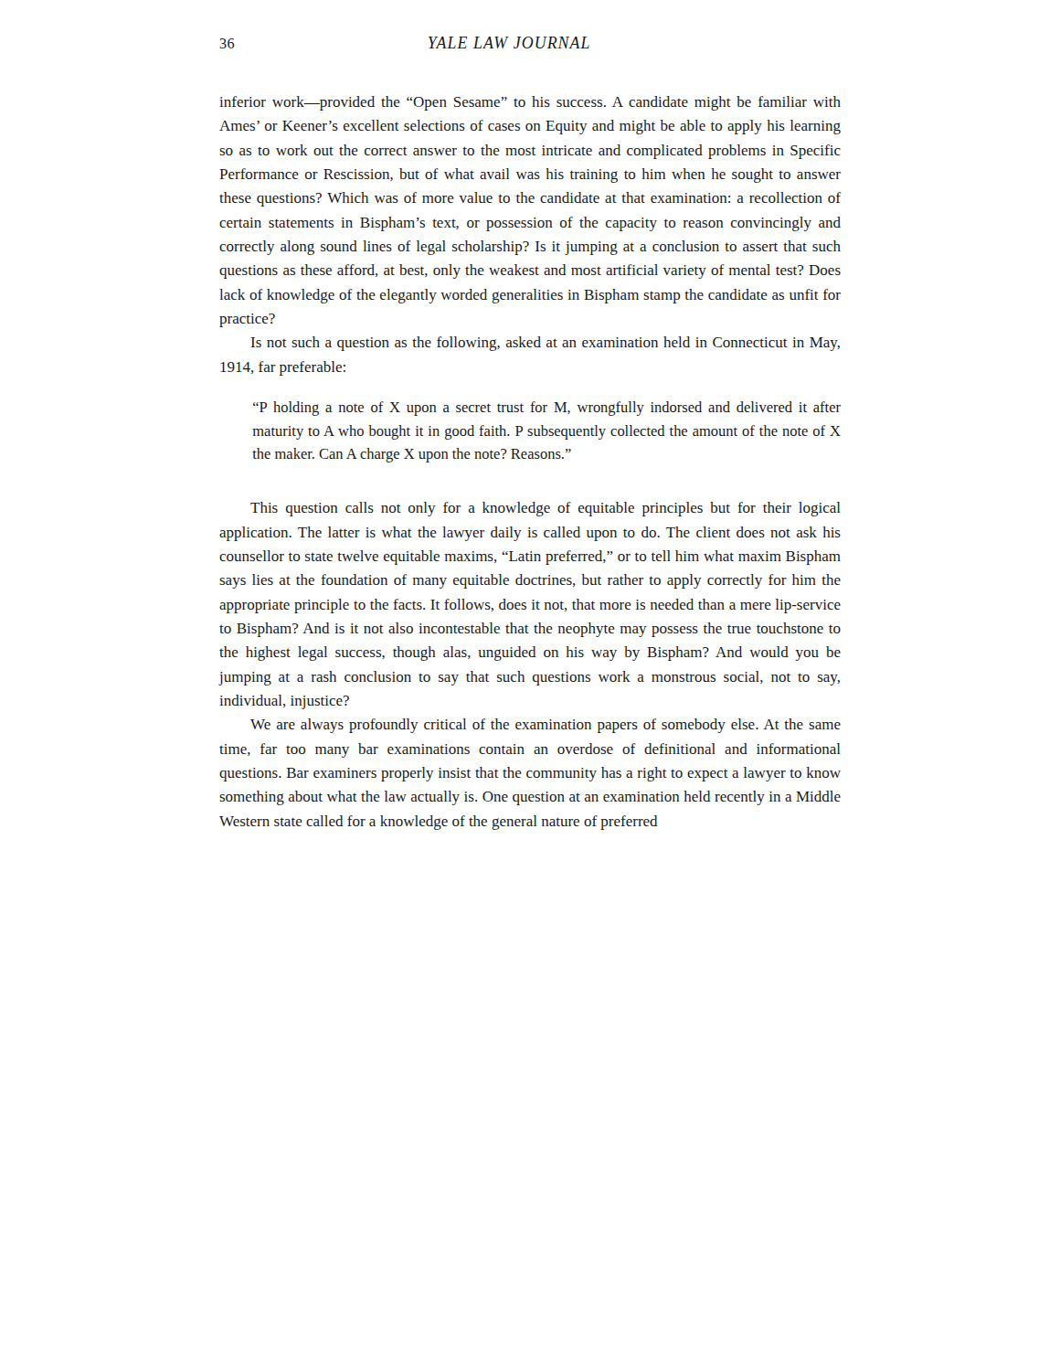36 YALE LAW JOURNAL
inferior work—provided the “Open Sesame” to his success. A candidate might be familiar with Ames’ or Keener’s excellent selections of cases on Equity and might be able to apply his learning so as to work out the correct answer to the most intricate and complicated problems in Specific Performance or Rescission, but of what avail was his training to him when he sought to answer these questions? Which was of more value to the candidate at that examination: a recollection of certain statements in Bispham’s text, or possession of the capacity to reason convincingly and correctly along sound lines of legal scholarship? Is it jumping at a conclusion to assert that such questions as these afford, at best, only the weakest and most artificial variety of mental test? Does lack of knowledge of the elegantly worded generalities in Bispham stamp the candidate as unfit for practice?
Is not such a question as the following, asked at an examination held in Connecticut in May, 1914, far preferable:
“P holding a note of X upon a secret trust for M, wrongfully indorsed and delivered it after maturity to A who bought it in good faith. P subsequently collected the amount of the note of X the maker. Can A charge X upon the note? Reasons.”
This question calls not only for a knowledge of equitable principles but for their logical application. The latter is what the lawyer daily is called upon to do. The client does not ask his counsellor to state twelve equitable maxims, “Latin preferred,” or to tell him what maxim Bispham says lies at the foundation of many equitable doctrines, but rather to apply correctly for him the appropriate principle to the facts. It follows, does it not, that more is needed than a mere lip-service to Bispham? And is it not also incontestable that the neophyte may possess the true touchstone to the highest legal success, though alas, unguided on his way by Bispham? And would you be jumping at a rash conclusion to say that such questions work a monstrous social, not to say, individual, injustice?
We are always profoundly critical of the examination papers of somebody else. At the same time, far too many bar examinations contain an overdose of definitional and informational questions. Bar examiners properly insist that the community has a right to expect a lawyer to know something about what the law actually is. One question at an examination held recently in a Middle Western state called for a knowledge of the general nature of preferred